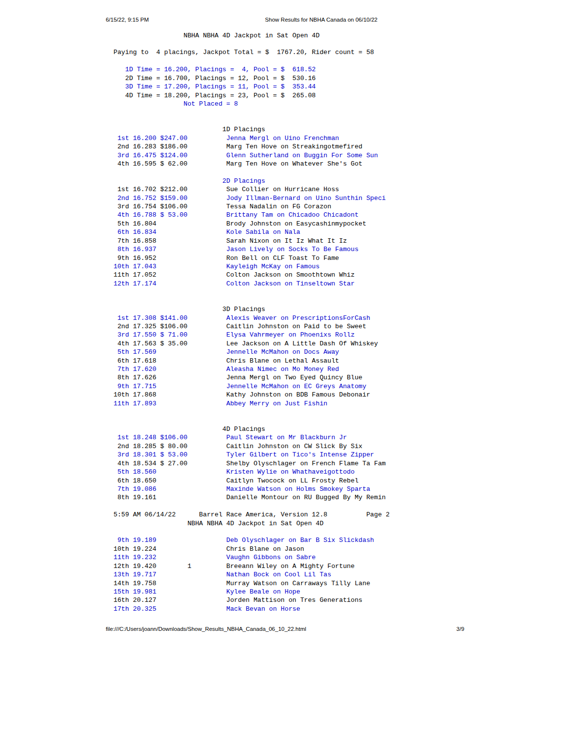6/15/22, 9:15 PM Show Results for NBHA Canada on 06/10/22
                    NBHA NBHA 4D Jackpot in Sat Open 4D

  Paying to  4 placings, Jackpot Total = $  1767.20, Rider count = 58

     1D Time = 16.200, Placings =  4, Pool = $  618.52
     2D Time = 16.700, Placings = 12, Pool = $  530.16
     3D Time = 17.200, Placings = 11, Pool = $  353.44
     4D Time = 18.200, Placings = 23, Pool = $  265.08
                    Not Placed = 8


                              1D Placings
   1st 16.200 $247.00          Jenna Mergl on Uino Frenchman
   2nd 16.283 $186.00          Marg Ten Hove on Streakingotmefired
   3rd 16.475 $124.00          Glenn Sutherland on Buggin For Some Sun
   4th 16.595 $ 62.00          Marg Ten Hove on Whatever She's Got

                              2D Placings
   1st 16.702 $212.00          Sue Collier on Hurricane Hoss
   2nd 16.752 $159.00          Jody Illman-Bernard on Uino Sunthin Speci
   3rd 16.754 $106.00          Tessa Nadalin on FG Corazon
   4th 16.788 $ 53.00          Brittany Tam on Chicadoo Chicadont
   5th 16.804                  Brody Johnston on Easycashinmypocket
   6th 16.834                  Kole Sabila on Nala
   7th 16.858                  Sarah Nixon on It Iz What It Iz
   8th 16.937                  Jason Lively on Socks To Be Famous
   9th 16.952                  Ron Bell on CLF Toast To Fame
  10th 17.043                  Kayleigh McKay on Famous
  11th 17.052                  Colton Jackson on Smoothtown Whiz
  12th 17.174                  Colton Jackson on Tinseltown Star


                              3D Placings
   1st 17.308 $141.00          Alexis Weaver on PrescriptionsForCash
   2nd 17.325 $106.00          Caitlin Johnston on Paid to be Sweet
   3rd 17.550 $ 71.00          Elysa Vahrmeyer on Phoenixs Rollz
   4th 17.563 $ 35.00          Lee Jackson on A Little Dash Of Whiskey
   5th 17.569                  Jennelle McMahon on Docs Away
   6th 17.618                  Chris Blane on Lethal Assault
   7th 17.620                  Aleasha Nimec on Mo Money Red
   8th 17.626                  Jenna Mergl on Two Eyed Quincy Blue
   9th 17.715                  Jennelle McMahon on EC Greys Anatomy
  10th 17.868                  Kathy Johnston on BDB Famous Debonair
  11th 17.893                  Abbey Merry on Just Fishin


                              4D Placings
   1st 18.248 $106.00          Paul Stewart on Mr Blackburn Jr
   2nd 18.285 $ 80.00          Caitlin Johnston on CW Slick By Six
   3rd 18.301 $ 53.00          Tyler Gilbert on Tico's Intense Zipper
   4th 18.534 $ 27.00          Shelby Olyschlager on French Flame Ta Fam
   5th 18.560                  Kristen Wylie on Whathaveigottodo
   6th 18.650                  Caitlyn Twocock on LL Frosty Rebel
   7th 19.086                  Maxinde Watson on Holms Smokey Sparta
   8th 19.161                  Danielle Montour on RU Bugged By My Remin

  5:59 AM 06/14/22      Barrel Race America, Version 12.8          Page 2
                     NBHA NBHA 4D Jackpot in Sat Open 4D

   9th 19.189                  Deb Olyschlager on Bar B Six Slickdash
  10th 19.224                  Chris Blane on Jason
  11th 19.232                  Vaughn Gibbons on Sabre
  12th 19.420        1         Breeann Wiley on A Mighty Fortune
  13th 19.717                  Nathan Bock on Cool Lil Tas
  14th 19.758                  Murray Watson on Carraways Tilly Lane
  15th 19.981                  Kylee Beale on Hope
  16th 20.127                  Jorden Mattison on Tres Generations
  17th 20.325                  Mack Bevan on Horse
file:///C:/Users/joann/Downloads/Show_Results_NBHA_Canada_06_10_22.html 3/9